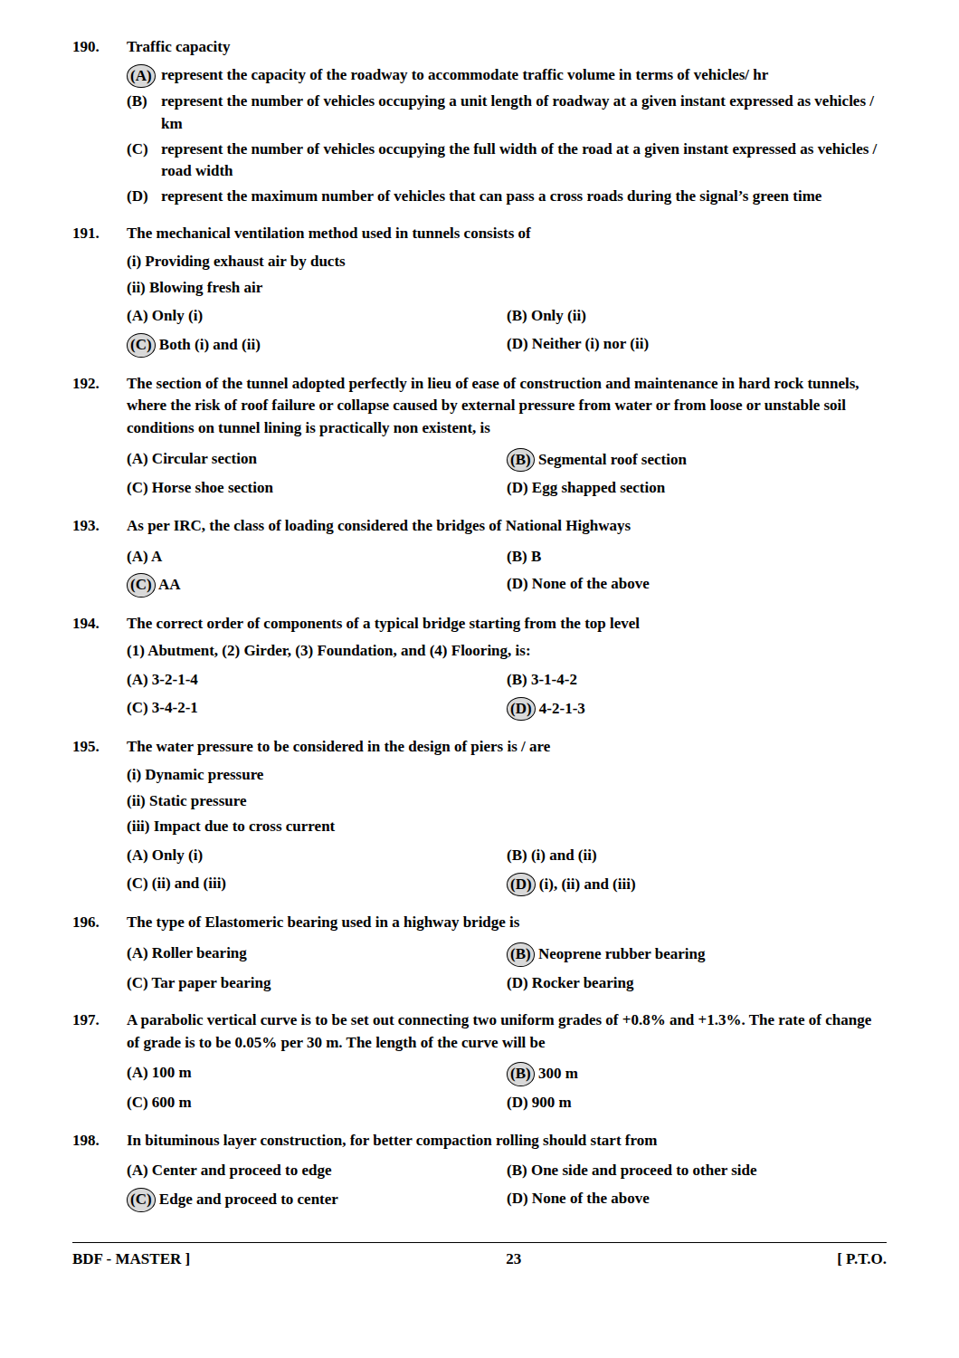190.
Traffic capacity
(A) represent the capacity of the roadway to accommodate traffic volume in terms of vehicles/ hr
(B) represent the number of vehicles occupying a unit length of roadway at a given instant expressed as vehicles / km
(C) represent the number of vehicles occupying the full width of the road at a given instant expressed as vehicles / road width
(D) represent the maximum number of vehicles that can pass a cross roads during the signal’s green time
191.
The mechanical ventilation method used in tunnels consists of
(i) Providing exhaust air by ducts
(ii) Blowing fresh air
(A) Only (i)
(B) Only (ii)
(C) Both (i) and (ii)
(D) Neither (i) nor (ii)
192.
The section of the tunnel adopted perfectly in lieu of ease of construction and maintenance in hard rock tunnels, where the risk of roof failure or collapse caused by external pressure from water or from loose or unstable soil conditions on tunnel lining is practically non existent, is
(A) Circular section
(B) Segmental roof section
(C) Horse shoe section
(D) Egg shapped section
193.
As per IRC, the class of loading considered the bridges of National Highways
(A) A
(B) B
(C) AA
(D) None of the above
194.
The correct order of components of a typical bridge starting from the top level
(1) Abutment, (2) Girder, (3) Foundation, and (4) Flooring, is:
(A) 3-2-1-4
(B) 3-1-4-2
(C) 3-4-2-1
(D) 4-2-1-3
195.
The water pressure to be considered in the design of piers is / are
(i) Dynamic pressure
(ii) Static pressure
(iii) Impact due to cross current
(A) Only (i)
(B) (i) and (ii)
(C) (ii) and (iii)
(D) (i), (ii) and (iii)
196.
The type of Elastomeric bearing used in a highway bridge is
(A) Roller bearing
(B) Neoprene rubber bearing
(C) Tar paper bearing
(D) Rocker bearing
197.
A parabolic vertical curve is to be set out connecting two uniform grades of +0.8% and +1.3%. The rate of change of grade is to be 0.05% per 30 m. The length of the curve will be
(A) 100 m
(B) 300 m
(C) 600 m
(D) 900 m
198.
In bituminous layer construction, for better compaction rolling should start from
(A) Center and proceed to edge
(B) One side and proceed to other side
(C) Edge and proceed to center
(D) None of the above
BDF - MASTER ] 23 [ P.T.O.